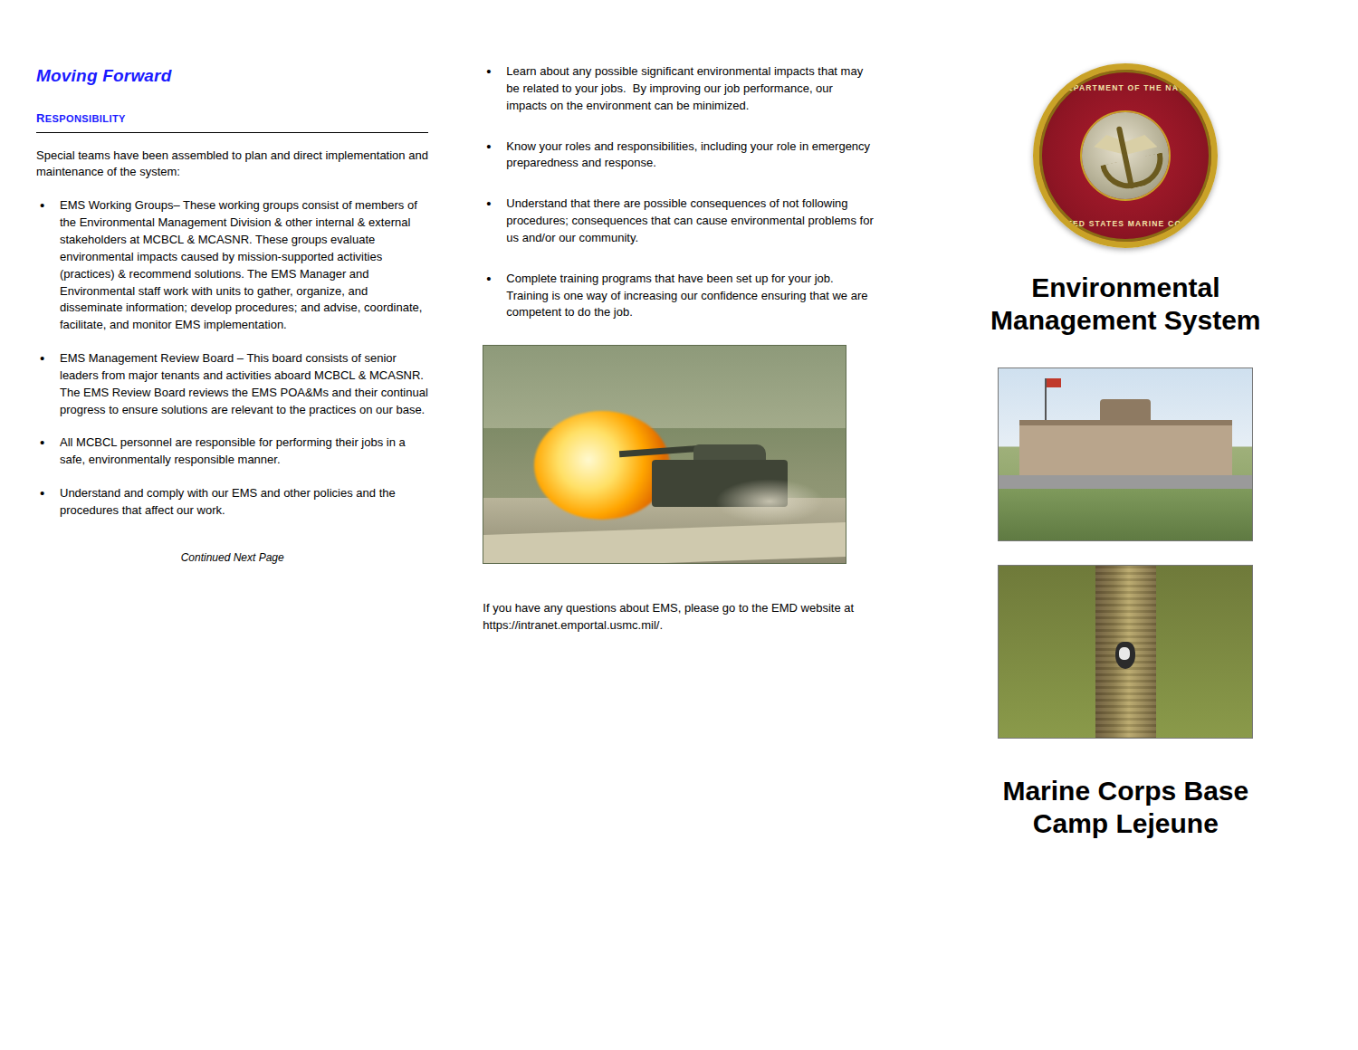Moving Forward
Responsibility
Special teams have been assembled to plan and direct implementation and maintenance of the system:
EMS Working Groups– These working groups consist of members of the Environmental Management Division & other internal & external stakeholders at MCBCL & MCASNR. These groups evaluate environmental impacts caused by mission-supported activities (practices) & recommend solutions. The EMS Manager and Environmental staff work with units to gather, organize, and disseminate information; develop procedures; and advise, coordinate, facilitate, and monitor EMS implementation.
EMS Management Review Board – This board consists of senior leaders from major tenants and activities aboard MCBCL & MCASNR. The EMS Review Board reviews the EMS POA&Ms and their continual progress to ensure solutions are relevant to the practices on our base.
All MCBCL personnel are responsible for performing their jobs in a safe, environmentally responsible manner.
Understand and comply with our EMS and other policies and the procedures that affect our work.
Continued Next Page
Learn about any possible significant environmental impacts that may be related to your jobs. By improving our job performance, our impacts on the environment can be minimized.
Know your roles and responsibilities, including your role in emergency preparedness and response.
Understand that there are possible consequences of not following procedures; consequences that can cause environmental problems for us and/or our community.
Complete training programs that have been set up for your job. Training is one way of increasing our confidence ensuring that we are competent to do the job.
If you have any questions about EMS, please go to the EMD website at https://intranet.emportal.usmc.mil/.
Department of the Navy
United States Marine Corps
Environmental
Management System
Marine Corps Base
Camp Lejeune